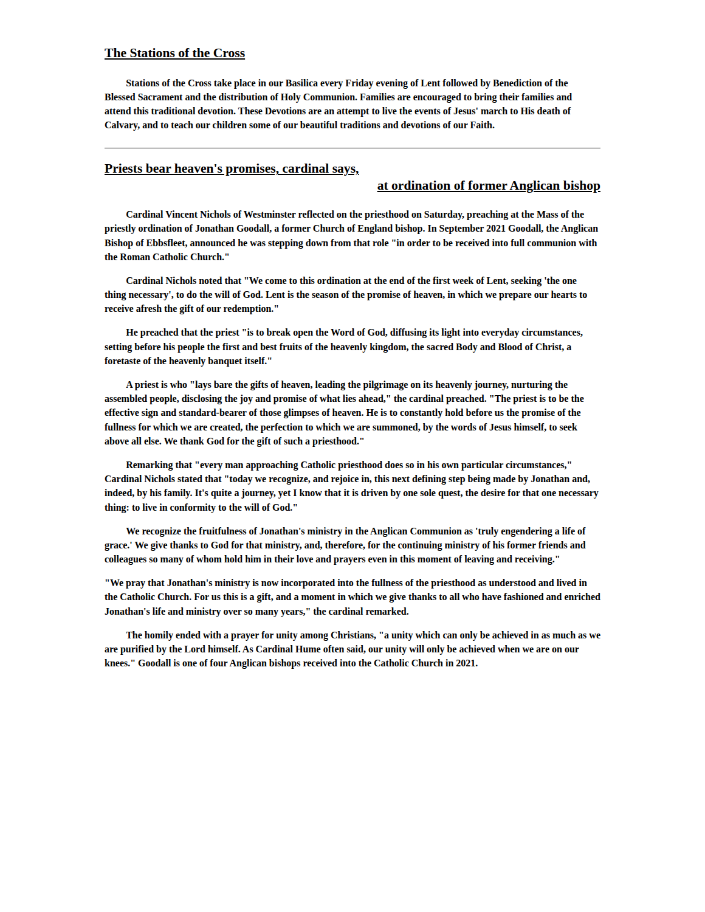The Stations of the Cross
Stations of the Cross take place in our Basilica every Friday evening of Lent followed by Benediction of the Blessed Sacrament and the distribution of Holy Communion. Families are encouraged to bring their families and attend this traditional devotion. These Devotions are an attempt to live the events of Jesus' march to His death of Calvary, and to teach our children some of our beautiful traditions and devotions of our Faith.
Priests bear heaven's promises, cardinal says,at ordination of former Anglican bishop
Cardinal Vincent Nichols of Westminster reflected on the priesthood on Saturday, preaching at the Mass of the priestly ordination of Jonathan Goodall, a former Church of England bishop. In September 2021 Goodall, the Anglican Bishop of Ebbsfleet, announced he was stepping down from that role "in order to be received into full communion with the Roman Catholic Church."
Cardinal Nichols noted that "We come to this ordination at the end of the first week of Lent, seeking 'the one thing necessary', to do the will of God. Lent is the season of the promise of heaven, in which we prepare our hearts to receive afresh the gift of our redemption."
He preached that the priest "is to break open the Word of God, diffusing its light into everyday circumstances, setting before his people the first and best fruits of the heavenly kingdom, the sacred Body and Blood of Christ, a foretaste of the heavenly banquet itself."
A priest is who "lays bare the gifts of heaven, leading the pilgrimage on its heavenly journey, nurturing the assembled people, disclosing the joy and promise of what lies ahead," the cardinal preached. "The priest is to be the effective sign and standard-bearer of those glimpses of heaven. He is to constantly hold before us the promise of the fullness for which we are created, the perfection to which we are summoned, by the words of Jesus himself, to seek above all else. We thank God for the gift of such a priesthood."
Remarking that "every man approaching Catholic priesthood does so in his own particular circumstances," Cardinal Nichols stated that "today we recognize, and rejoice in, this next defining step being made by Jonathan and, indeed, by his family. It's quite a journey, yet I know that it is driven by one sole quest, the desire for that one necessary thing: to live in conformity to the will of God."
We recognize the fruitfulness of Jonathan's ministry in the Anglican Communion as 'truly engendering a life of grace.' We give thanks to God for that ministry, and, therefore, for the continuing ministry of his former friends and colleagues so many of whom hold him in their love and prayers even in this moment of leaving and receiving."
"We pray that Jonathan's ministry is now incorporated into the fullness of the priesthood as understood and lived in the Catholic Church. For us this is a gift, and a moment in which we give thanks to all who have fashioned and enriched Jonathan's life and ministry over so many years," the cardinal remarked.
The homily ended with a prayer for unity among Christians, "a unity which can only be achieved in as much as we are purified by the Lord himself. As Cardinal Hume often said, our unity will only be achieved when we are on our knees." Goodall is one of four Anglican bishops received into the Catholic Church in 2021.